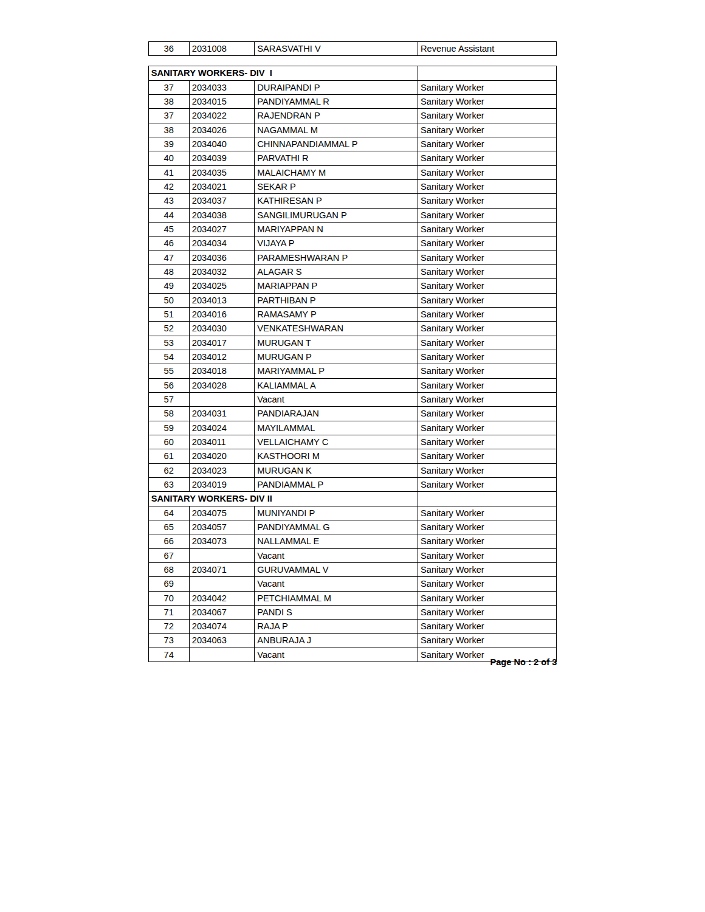| 36 | 2031008 | SARASVATHI V | Revenue Assistant |
| SANITARY WORKERS- DIV I | |
| 37 | 2034033 | DURAIPANDI P | Sanitary Worker |
| 38 | 2034015 | PANDIYAMMAL R | Sanitary Worker |
| 37 | 2034022 | RAJENDRAN P | Sanitary Worker |
| 38 | 2034026 | NAGAMMAL M | Sanitary Worker |
| 39 | 2034040 | CHINNAPANDIAMMAL P | Sanitary Worker |
| 40 | 2034039 | PARVATHI R | Sanitary Worker |
| 41 | 2034035 | MALAICHAMY M | Sanitary Worker |
| 42 | 2034021 | SEKAR P | Sanitary Worker |
| 43 | 2034037 | KATHIRESAN P | Sanitary Worker |
| 44 | 2034038 | SANGILIMURUGAN P | Sanitary Worker |
| 45 | 2034027 | MARIYAPPAN N | Sanitary Worker |
| 46 | 2034034 | VIJAYA P | Sanitary Worker |
| 47 | 2034036 | PARAMESHWARAN P | Sanitary Worker |
| 48 | 2034032 | ALAGAR S | Sanitary Worker |
| 49 | 2034025 | MARIAPPAN P | Sanitary Worker |
| 50 | 2034013 | PARTHIBAN P | Sanitary Worker |
| 51 | 2034016 | RAMASAMY P | Sanitary Worker |
| 52 | 2034030 | VENKATESHWARAN | Sanitary Worker |
| 53 | 2034017 | MURUGAN T | Sanitary Worker |
| 54 | 2034012 | MURUGAN P | Sanitary Worker |
| 55 | 2034018 | MARIYAMMAL P | Sanitary Worker |
| 56 | 2034028 | KALIAMMAL A | Sanitary Worker |
| 57 | | Vacant | Sanitary Worker |
| 58 | 2034031 | PANDIARAJAN | Sanitary Worker |
| 59 | 2034024 | MAYILAMMAL | Sanitary Worker |
| 60 | 2034011 | VELLAICHAMY C | Sanitary Worker |
| 61 | 2034020 | KASTHOORI M | Sanitary Worker |
| 62 | 2034023 | MURUGAN K | Sanitary Worker |
| 63 | 2034019 | PANDIAMMAL P | Sanitary Worker |
| SANITARY WORKERS- DIV II | |
| 64 | 2034075 | MUNIYANDI P | Sanitary Worker |
| 65 | 2034057 | PANDIYAMMAL G | Sanitary Worker |
| 66 | 2034073 | NALLAMMAL E | Sanitary Worker |
| 67 | | Vacant | Sanitary Worker |
| 68 | 2034071 | GURUVAMMAL V | Sanitary Worker |
| 69 | | Vacant | Sanitary Worker |
| 70 | 2034042 | PETCHIAMMAL M | Sanitary Worker |
| 71 | 2034067 | PANDI S | Sanitary Worker |
| 72 | 2034074 | RAJA P | Sanitary Worker |
| 73 | 2034063 | ANBURAJA J | Sanitary Worker |
| 74 | | Vacant | Sanitary Worker |
Page No : 2 of 3